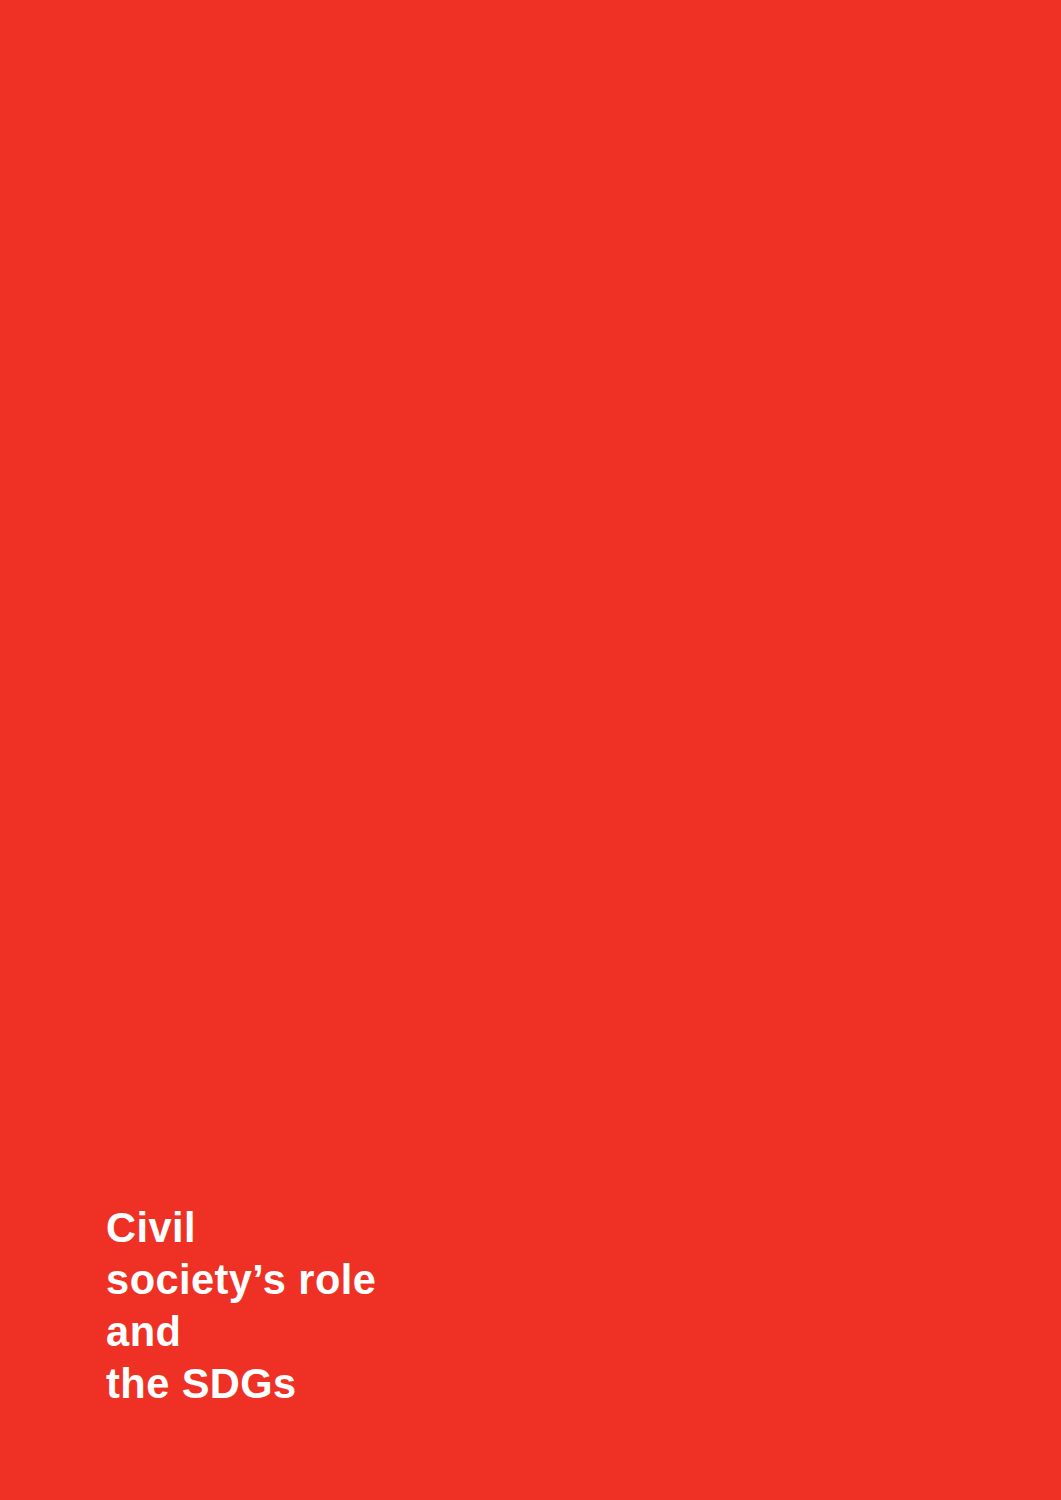Civil
society’s role
and
the SDGs